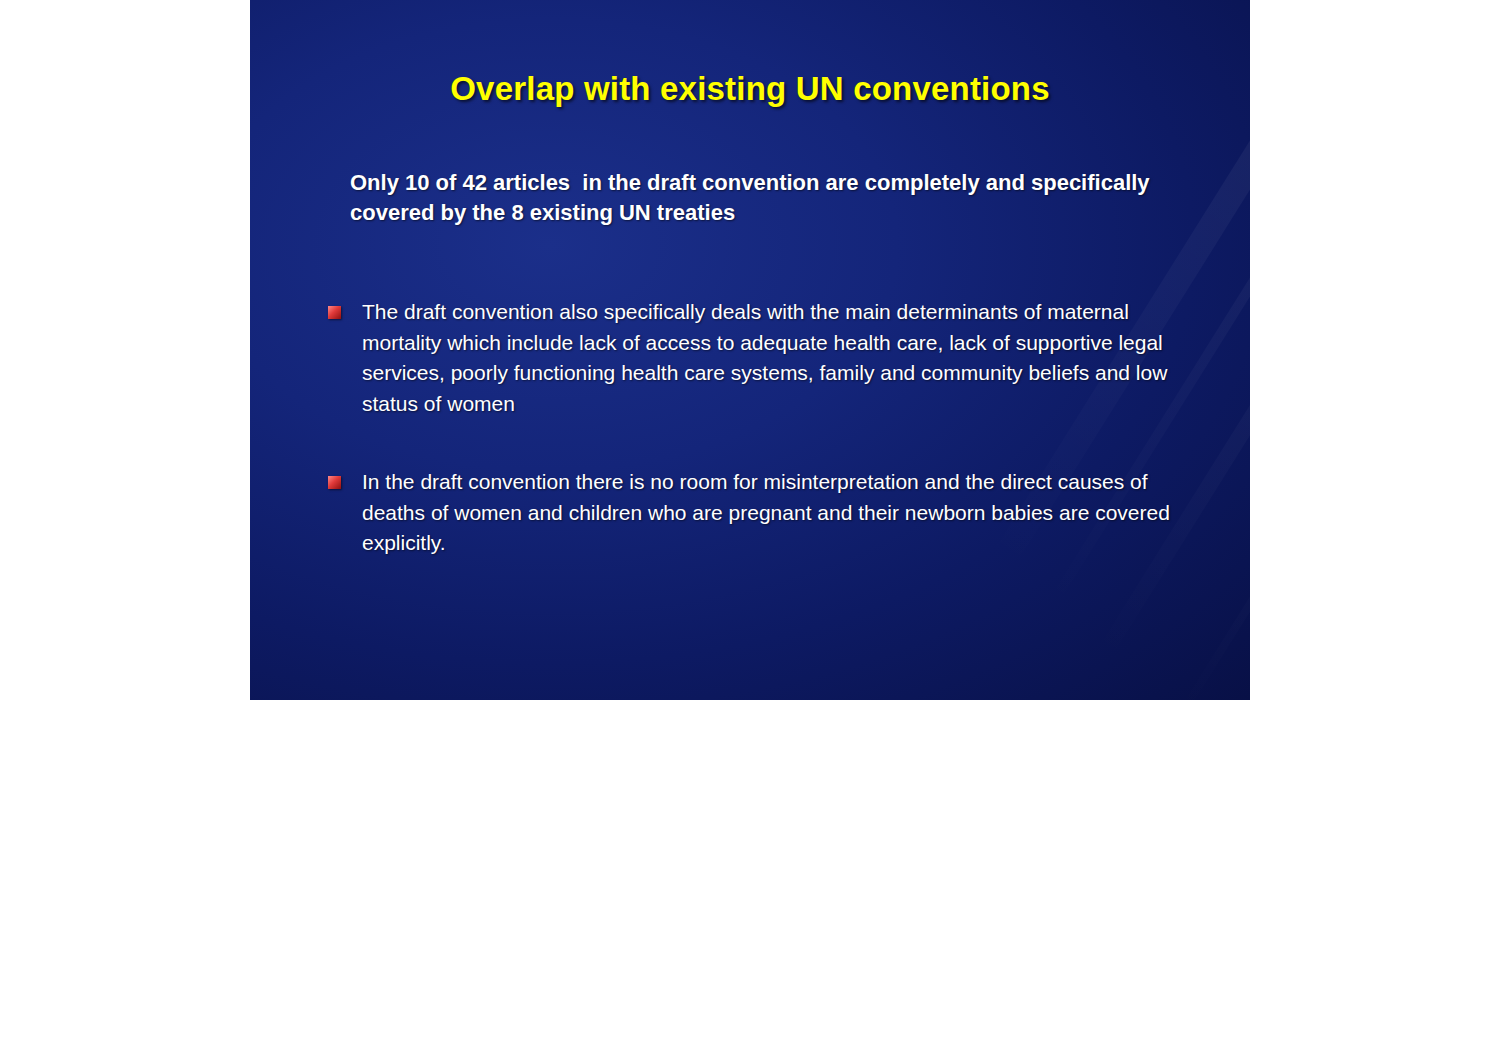Overlap with existing UN conventions
Only 10 of 42 articles in the draft convention are completely and specifically covered by the 8 existing UN treaties
The draft convention also specifically deals with the main determinants of maternal mortality which include lack of access to adequate health care, lack of supportive legal services, poorly functioning health care systems, family and community beliefs and low status of women
In the draft convention there is no room for misinterpretation and the direct causes of deaths of women and children who are pregnant and their newborn babies are covered explicitly.